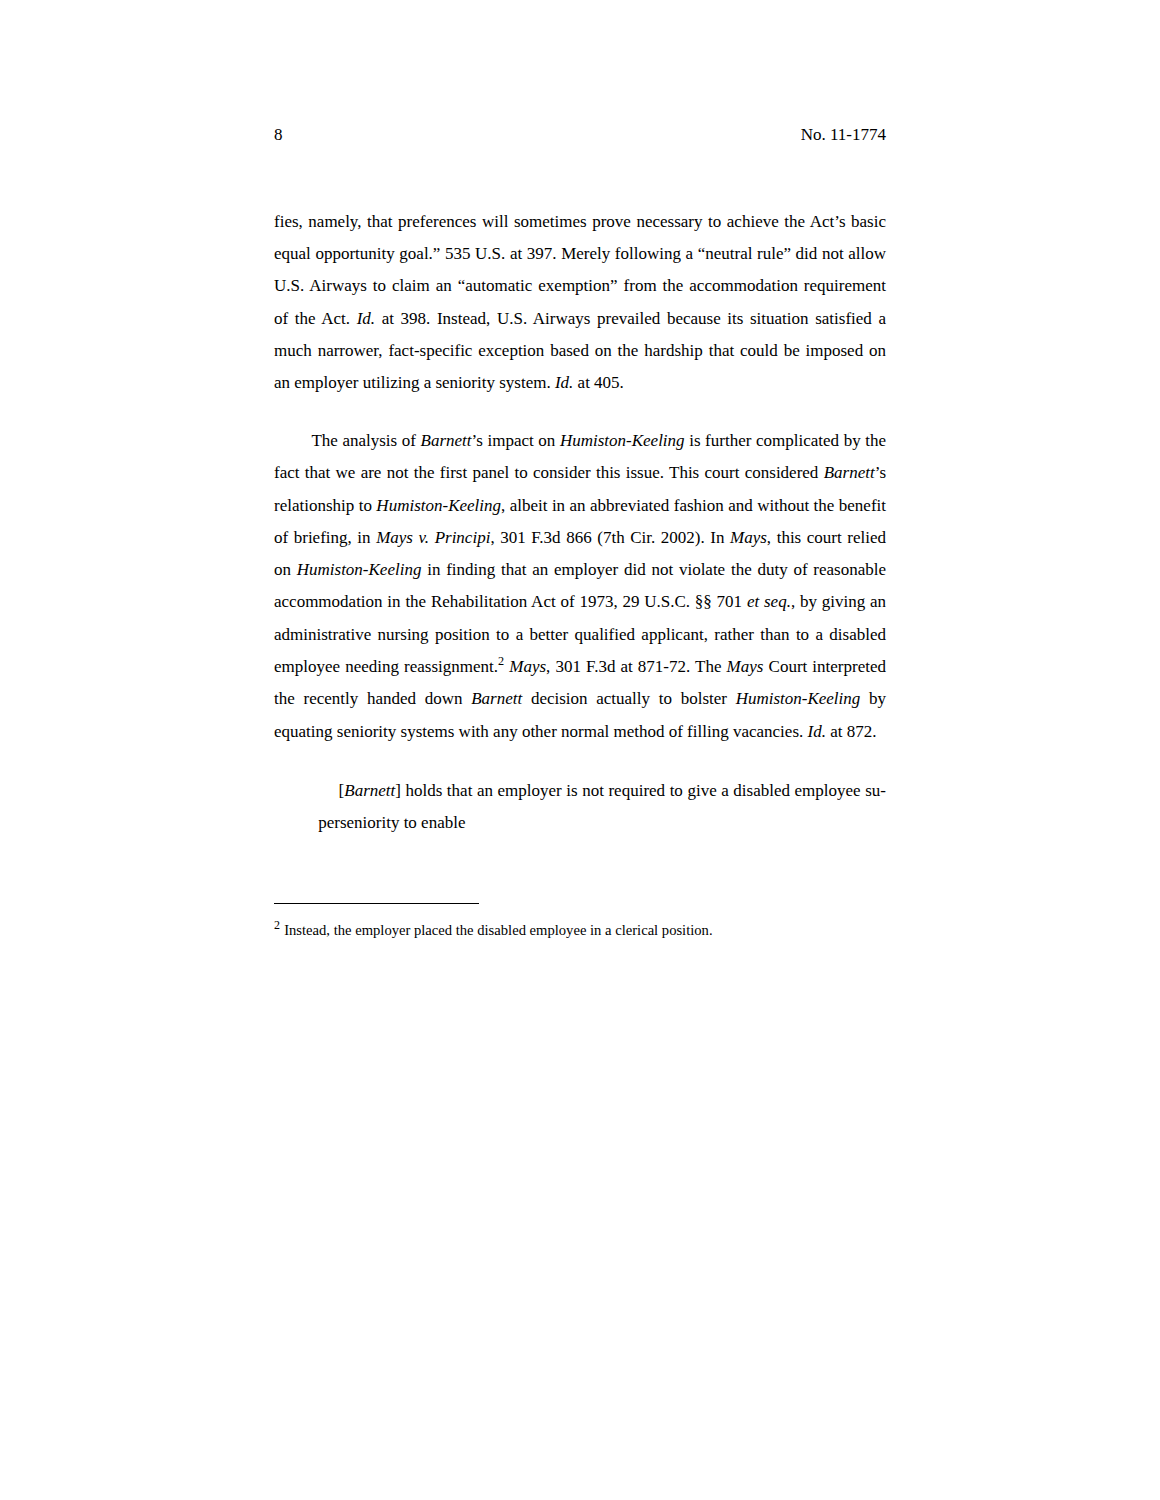8 No. 11-1774
fies, namely, that preferences will sometimes prove necessary to achieve the Act’s basic equal opportunity goal.” 535 U.S. at 397. Merely following a “neutral rule” did not allow U.S. Airways to claim an “automatic exemption” from the accommodation requirement of the Act. Id. at 398. Instead, U.S. Airways prevailed because its situation satisfied a much narrower, fact-specific exception based on the hardship that could be imposed on an employer utilizing a seniority system. Id. at 405.
The analysis of Barnett’s impact on Humiston-Keeling is further complicated by the fact that we are not the first panel to consider this issue. This court considered Barnett’s relationship to Humiston-Keeling, albeit in an abbreviated fashion and without the benefit of briefing, in Mays v. Principi, 301 F.3d 866 (7th Cir. 2002). In Mays, this court relied on Humiston-Keeling in finding that an employer did not violate the duty of reasonable accommodation in the Rehabilitation Act of 1973, 29 U.S.C. §§ 701 et seq., by giving an administrative nursing position to a better qualified applicant, rather than to a disabled employee needing reassignment.2 Mays, 301 F.3d at 871-72. The Mays Court interpreted the recently handed down Barnett decision actually to bolster Humiston-Keeling by equating seniority systems with any other normal method of filling vacancies. Id. at 872.
[Barnett] holds that an employer is not required to give a disabled employee superseniority to enable
2 Instead, the employer placed the disabled employee in a clerical position.